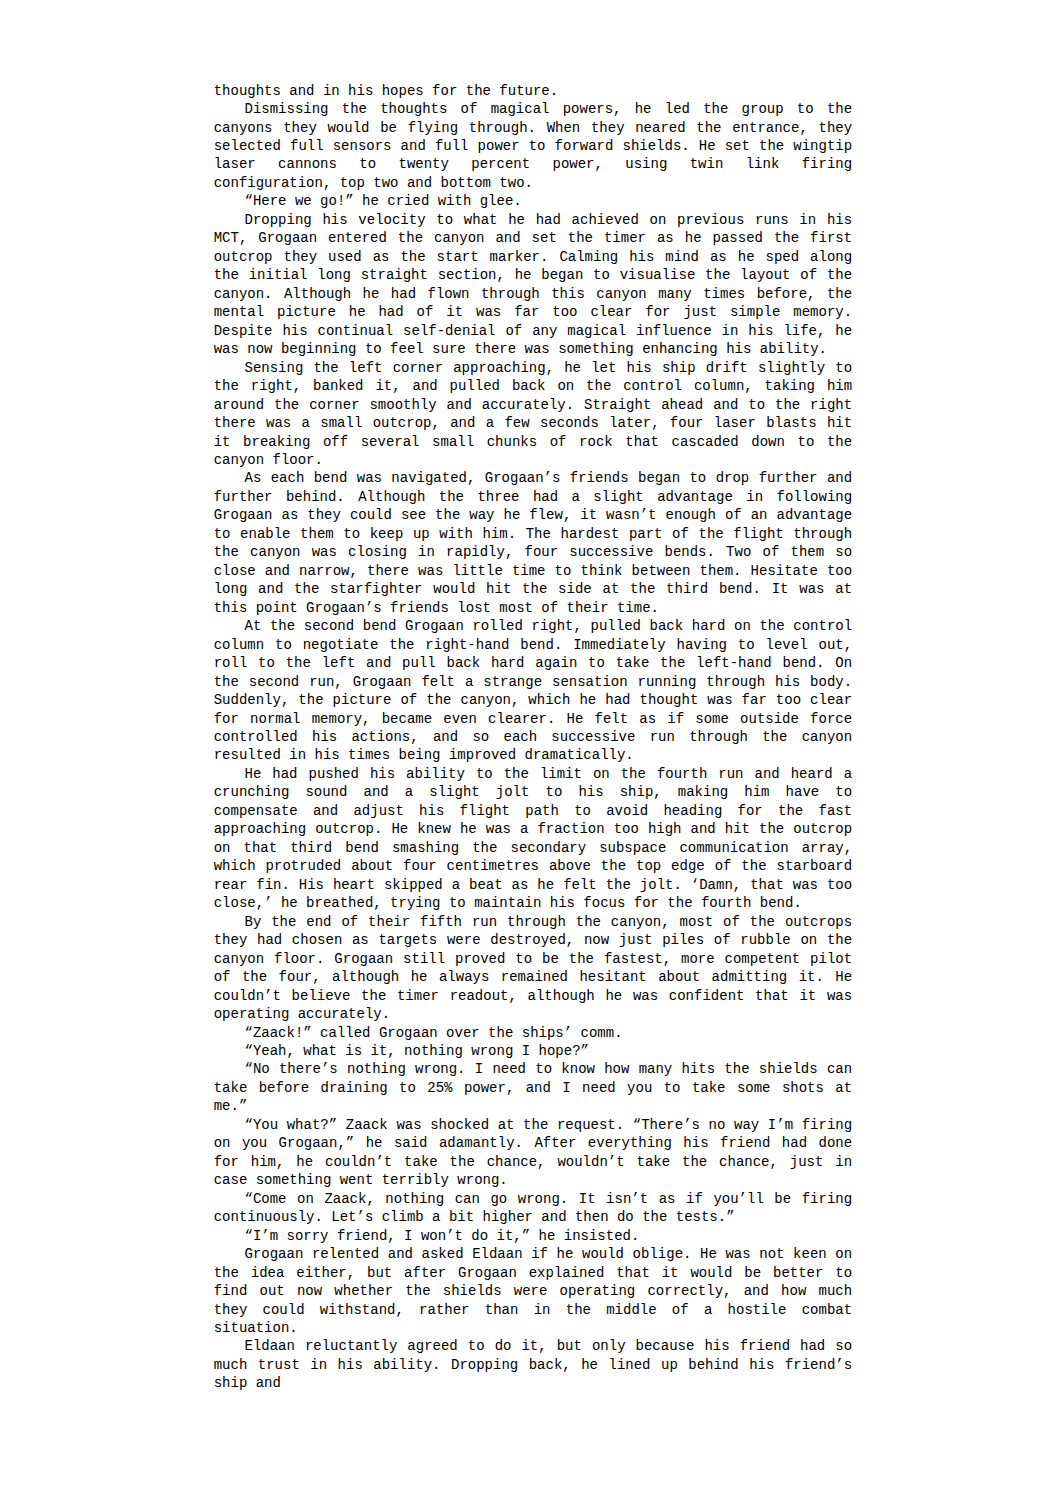thoughts and in his hopes for the future.
Dismissing the thoughts of magical powers, he led the group to the canyons they would be flying through. When they neared the entrance, they selected full sensors and full power to forward shields. He set the wingtip laser cannons to twenty percent power, using twin link firing configuration, top two and bottom two.
“Here we go!” he cried with glee.
Dropping his velocity to what he had achieved on previous runs in his MCT, Grogaan entered the canyon and set the timer as he passed the first outcrop they used as the start marker. Calming his mind as he sped along the initial long straight section, he began to visualise the layout of the canyon. Although he had flown through this canyon many times before, the mental picture he had of it was far too clear for just simple memory. Despite his continual self-denial of any magical influence in his life, he was now beginning to feel sure there was something enhancing his ability.
Sensing the left corner approaching, he let his ship drift slightly to the right, banked it, and pulled back on the control column, taking him around the corner smoothly and accurately. Straight ahead and to the right there was a small outcrop, and a few seconds later, four laser blasts hit it breaking off several small chunks of rock that cascaded down to the canyon floor.
As each bend was navigated, Grogaan’s friends began to drop further and further behind. Although the three had a slight advantage in following Grogaan as they could see the way he flew, it wasn’t enough of an advantage to enable them to keep up with him. The hardest part of the flight through the canyon was closing in rapidly, four successive bends. Two of them so close and narrow, there was little time to think between them. Hesitate too long and the starfighter would hit the side at the third bend. It was at this point Grogaan’s friends lost most of their time.
At the second bend Grogaan rolled right, pulled back hard on the control column to negotiate the right-hand bend. Immediately having to level out, roll to the left and pull back hard again to take the left-hand bend. On the second run, Grogaan felt a strange sensation running through his body. Suddenly, the picture of the canyon, which he had thought was far too clear for normal memory, became even clearer. He felt as if some outside force controlled his actions, and so each successive run through the canyon resulted in his times being improved dramatically.
He had pushed his ability to the limit on the fourth run and heard a crunching sound and a slight jolt to his ship, making him have to compensate and adjust his flight path to avoid heading for the fast approaching outcrop. He knew he was a fraction too high and hit the outcrop on that third bend smashing the secondary subspace communication array, which protruded about four centimetres above the top edge of the starboard rear fin. His heart skipped a beat as he felt the jolt. ‘Damn, that was too close,’ he breathed, trying to maintain his focus for the fourth bend.
By the end of their fifth run through the canyon, most of the outcrops they had chosen as targets were destroyed, now just piles of rubble on the canyon floor. Grogaan still proved to be the fastest, more competent pilot of the four, although he always remained hesitant about admitting it. He couldn’t believe the timer readout, although he was confident that it was operating accurately.
“Zaack!” called Grogaan over the ships’ comm.
“Yeah, what is it, nothing wrong I hope?”
“No there’s nothing wrong. I need to know how many hits the shields can take before draining to 25% power, and I need you to take some shots at me.”
“You what?” Zaack was shocked at the request. “There’s no way I’m firing on you Grogaan,” he said adamantly. After everything his friend had done for him, he couldn’t take the chance, wouldn’t take the chance, just in case something went terribly wrong.
“Come on Zaack, nothing can go wrong. It isn’t as if you’ll be firing continuously. Let’s climb a bit higher and then do the tests.”
“I’m sorry friend, I won’t do it,” he insisted.
Grogaan relented and asked Eldaan if he would oblige. He was not keen on the idea either, but after Grogaan explained that it would be better to find out now whether the shields were operating correctly, and how much they could withstand, rather than in the middle of a hostile combat situation.
Eldaan reluctantly agreed to do it, but only because his friend had so much trust in his ability. Dropping back, he lined up behind his friend’s ship and